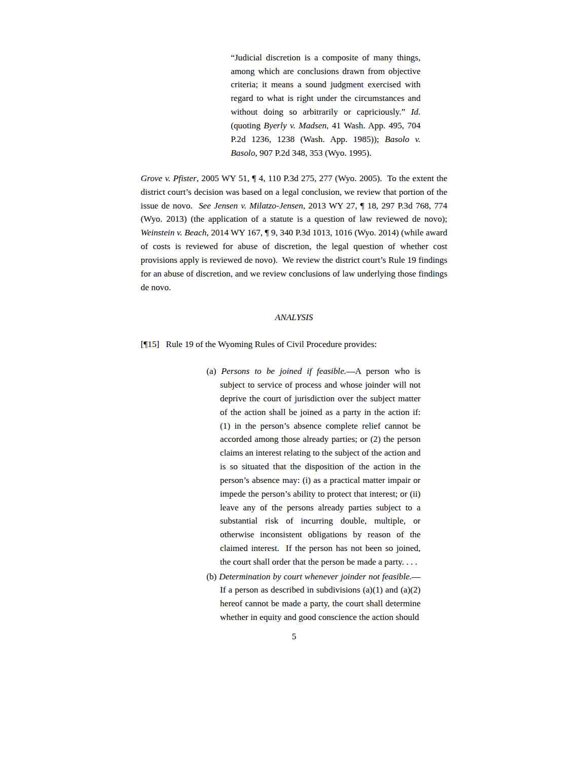“Judicial discretion is a composite of many things, among which are conclusions drawn from objective criteria; it means a sound judgment exercised with regard to what is right under the circumstances and without doing so arbitrarily or capriciously.” Id. (quoting Byerly v. Madsen, 41 Wash. App. 495, 704 P.2d 1236, 1238 (Wash. App. 1985)); Basolo v. Basolo, 907 P.2d 348, 353 (Wyo. 1995).
Grove v. Pfister, 2005 WY 51, ¶ 4, 110 P.3d 275, 277 (Wyo. 2005). To the extent the district court’s decision was based on a legal conclusion, we review that portion of the issue de novo. See Jensen v. Milatzo-Jensen, 2013 WY 27, ¶ 18, 297 P.3d 768, 774 (Wyo. 2013) (the application of a statute is a question of law reviewed de novo); Weinstein v. Beach, 2014 WY 167, ¶ 9, 340 P.3d 1013, 1016 (Wyo. 2014) (while award of costs is reviewed for abuse of discretion, the legal question of whether cost provisions apply is reviewed de novo). We review the district court’s Rule 19 findings for an abuse of discretion, and we review conclusions of law underlying those findings de novo.
ANALYSIS
[¶15] Rule 19 of the Wyoming Rules of Civil Procedure provides:
(a) Persons to be joined if feasible.—A person who is subject to service of process and whose joinder will not deprive the court of jurisdiction over the subject matter of the action shall be joined as a party in the action if: (1) in the person’s absence complete relief cannot be accorded among those already parties; or (2) the person claims an interest relating to the subject of the action and is so situated that the disposition of the action in the person’s absence may: (i) as a practical matter impair or impede the person’s ability to protect that interest; or (ii) leave any of the persons already parties subject to a substantial risk of incurring double, multiple, or otherwise inconsistent obligations by reason of the claimed interest. If the person has not been so joined, the court shall order that the person be made a party. . . .
(b) Determination by court whenever joinder not feasible.—If a person as described in subdivisions (a)(1) and (a)(2) hereof cannot be made a party, the court shall determine whether in equity and good conscience the action should
5